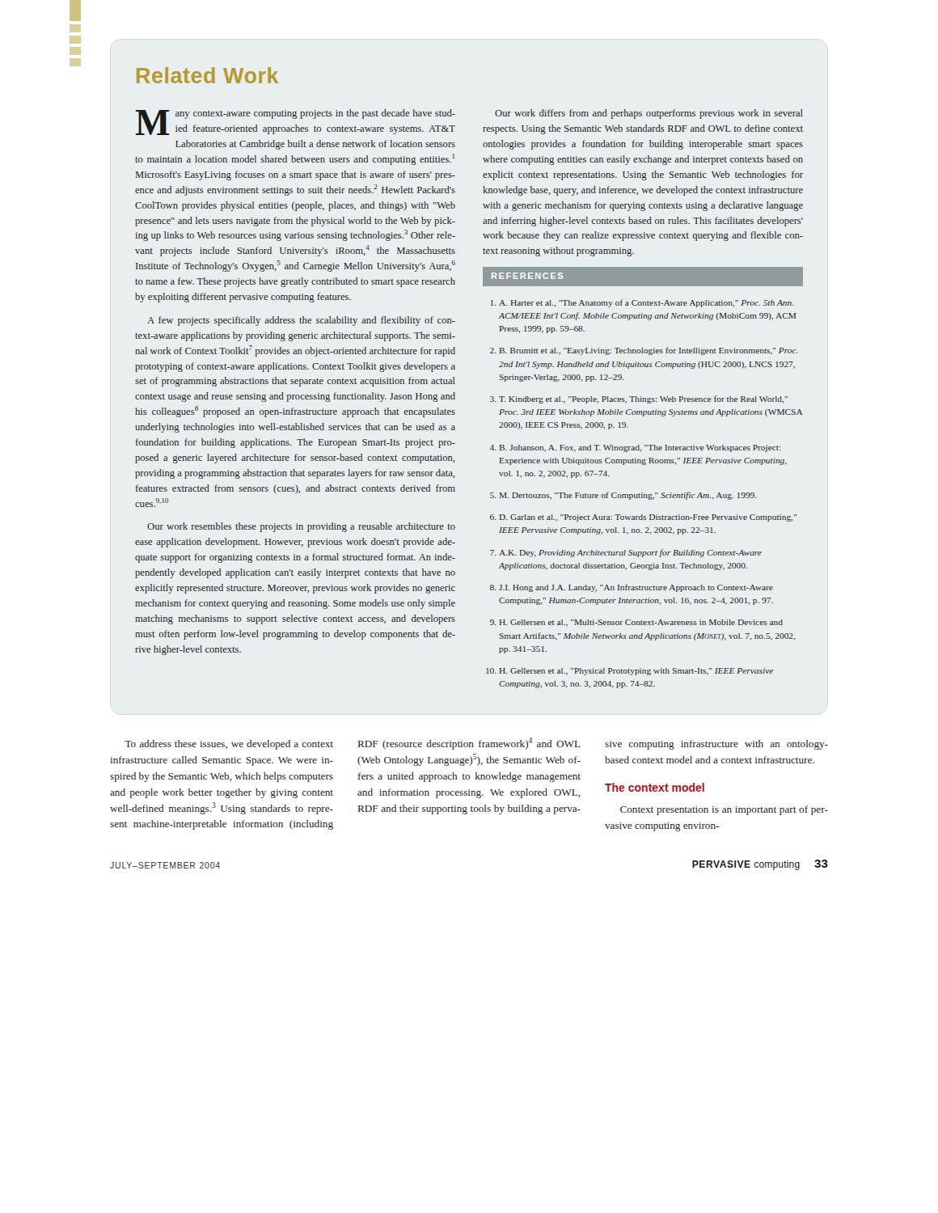Related Work
Many context-aware computing projects in the past decade have studied feature-oriented approaches to context-aware systems. AT&T Laboratories at Cambridge built a dense network of location sensors to maintain a location model shared between users and computing entities.1 Microsoft's EasyLiving focuses on a smart space that is aware of users' presence and adjusts environment settings to suit their needs.2 Hewlett Packard's CoolTown provides physical entities (people, places, and things) with "Web presence" and lets users navigate from the physical world to the Web by picking up links to Web resources using various sensing technologies.3 Other relevant projects include Stanford University's iRoom,4 the Massachusetts Institute of Technology's Oxygen,5 and Carnegie Mellon University's Aura,6 to name a few. These projects have greatly contributed to smart space research by exploiting different pervasive computing features.
A few projects specifically address the scalability and flexibility of context-aware applications by providing generic architectural supports. The seminal work of Context Toolkit7 provides an object-oriented architecture for rapid prototyping of context-aware applications. Context Toolkit gives developers a set of programming abstractions that separate context acquisition from actual context usage and reuse sensing and processing functionality. Jason Hong and his colleagues8 proposed an open-infrastructure approach that encapsulates underlying technologies into well-established services that can be used as a foundation for building applications. The European Smart-Its project proposed a generic layered architecture for sensor-based context computation, providing a programming abstraction that separates layers for raw sensor data, features extracted from sensors (cues), and abstract contexts derived from cues.9,10
Our work resembles these projects in providing a reusable architecture to ease application development. However, previous work doesn't provide adequate support for organizing contexts in a formal structured format. An independently developed application can't easily interpret contexts that have no explicitly represented structure. Moreover, previous work provides no generic mechanism for context querying and reasoning. Some models use only simple matching mechanisms to support selective context access, and developers must often perform low-level programming to develop components that derive higher-level contexts.
Our work differs from and perhaps outperforms previous work in several respects. Using the Semantic Web standards RDF and OWL to define context ontologies provides a foundation for building interoperable smart spaces where computing entities can easily exchange and interpret contexts based on explicit context representations. Using the Semantic Web technologies for knowledge base, query, and inference, we developed the context infrastructure with a generic mechanism for querying contexts using a declarative language and inferring higher-level contexts based on rules. This facilitates developers' work because they can realize expressive context querying and flexible context reasoning without programming.
REFERENCES
A. Harter et al., "The Anatomy of a Context-Aware Application," Proc. 5th Ann. ACM/IEEE Int'l Conf. Mobile Computing and Networking (MobiCom 99), ACM Press, 1999, pp. 59–68.
B. Brumitt et al., "EasyLiving: Technologies for Intelligent Environments," Proc. 2nd Int'l Symp. Handheld and Ubiquitous Computing (HUC 2000), LNCS 1927, Springer-Verlag, 2000, pp. 12–29.
T. Kindberg et al., "People, Places, Things: Web Presence for the Real World," Proc. 3rd IEEE Workshop Mobile Computing Systems and Applications (WMCSA 2000), IEEE CS Press, 2000, p. 19.
B. Johanson, A. Fox, and T. Winograd, "The Interactive Workspaces Project: Experience with Ubiquitous Computing Rooms," IEEE Pervasive Computing, vol. 1, no. 2, 2002, pp. 67–74.
M. Dertouzos, "The Future of Computing," Scientific Am., Aug. 1999.
D. Garlan et al., "Project Aura: Towards Distraction-Free Pervasive Computing," IEEE Pervasive Computing, vol. 1, no. 2, 2002, pp. 22–31.
A.K. Dey, Providing Architectural Support for Building Context-Aware Applications, doctoral dissertation, Georgia Inst. Technology, 2000.
J.I. Hong and J.A. Landay, "An Infrastructure Approach to Context-Aware Computing," Human-Computer Interaction, vol. 16, nos. 2–4, 2001, p. 97.
H. Gellersen et al., "Multi-Sensor Context-Awareness in Mobile Devices and Smart Artifacts," Mobile Networks and Applications (Monet), vol. 7, no.5, 2002, pp. 341–351.
H. Gellersen et al., "Physical Prototyping with Smart-Its," IEEE Pervasive Computing, vol. 3, no. 3, 2004, pp. 74–82.
To address these issues, we developed a context infrastructure called Semantic Space. We were inspired by the Semantic Web, which helps computers and people work better together by giving content well-defined meanings.3 Using standards to represent machine-interpretable information (including RDF (resource description framework)4 and OWL (Web Ontology Language)5), the Semantic Web offers a united approach to knowledge management and information processing. We explored OWL, RDF and their supporting tools by building a pervasive computing infrastructure with an ontology-based context model and a context infrastructure.
The context model
Context presentation is an important part of pervasive computing environ-
JULY–SEPTEMBER 2004
PERVASIVE computing 33